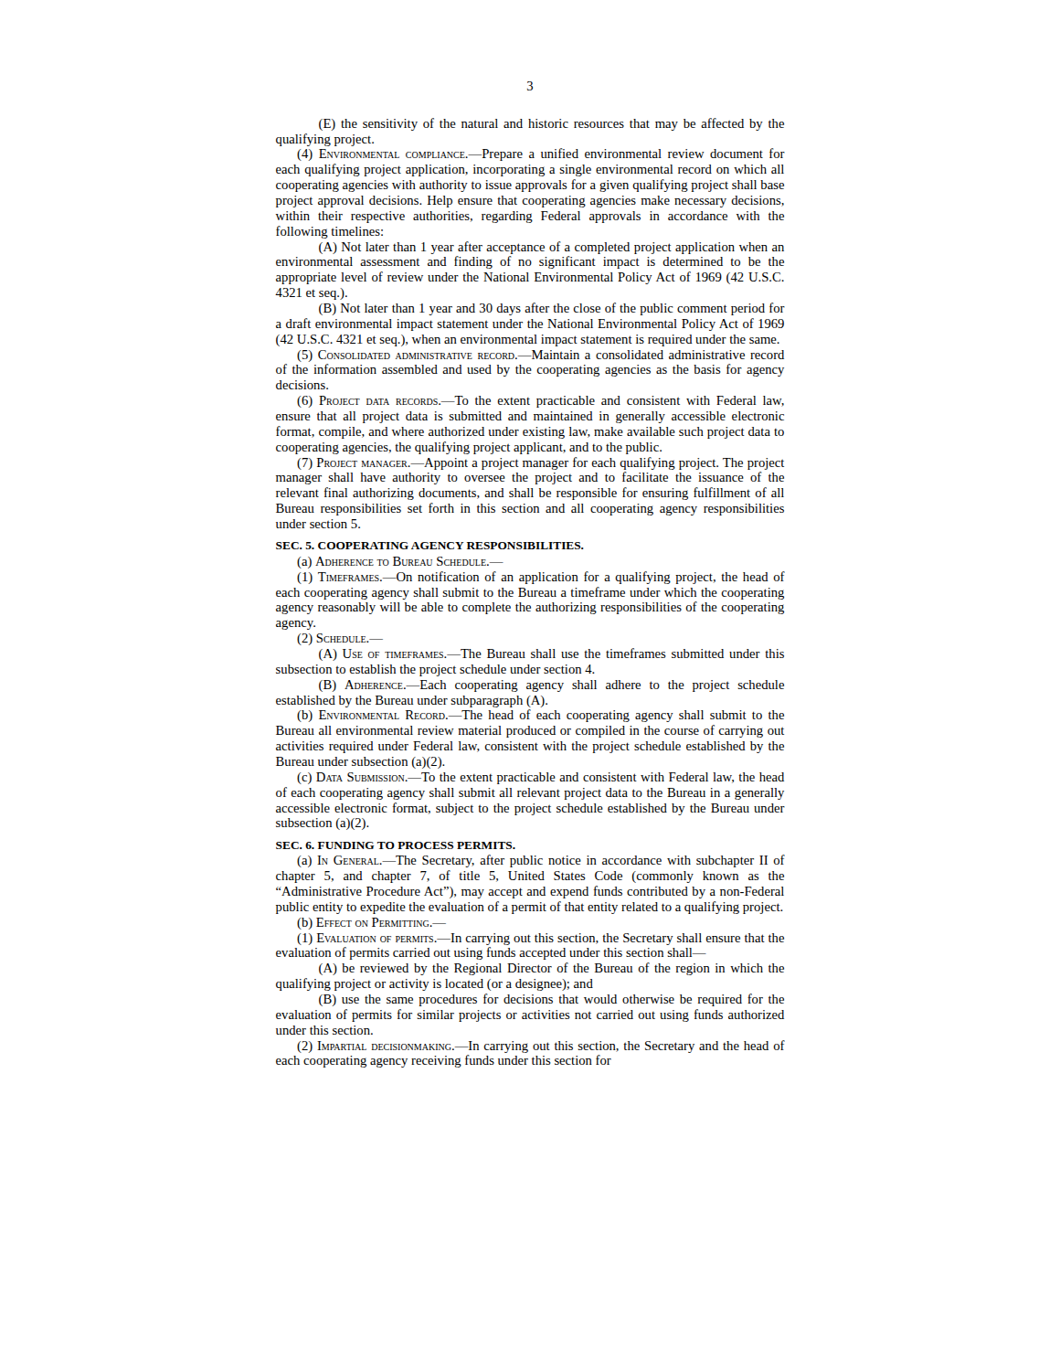3
(E) the sensitivity of the natural and historic resources that may be affected by the qualifying project.
(4) Environmental compliance.—Prepare a unified environmental review document for each qualifying project application, incorporating a single environmental record on which all cooperating agencies with authority to issue approvals for a given qualifying project shall base project approval decisions. Help ensure that cooperating agencies make necessary decisions, within their respective authorities, regarding Federal approvals in accordance with the following timelines:
(A) Not later than 1 year after acceptance of a completed project application when an environmental assessment and finding of no significant impact is determined to be the appropriate level of review under the National Environmental Policy Act of 1969 (42 U.S.C. 4321 et seq.).
(B) Not later than 1 year and 30 days after the close of the public comment period for a draft environmental impact statement under the National Environmental Policy Act of 1969 (42 U.S.C. 4321 et seq.), when an environmental impact statement is required under the same.
(5) Consolidated administrative record.—Maintain a consolidated administrative record of the information assembled and used by the cooperating agencies as the basis for agency decisions.
(6) Project data records.—To the extent practicable and consistent with Federal law, ensure that all project data is submitted and maintained in generally accessible electronic format, compile, and where authorized under existing law, make available such project data to cooperating agencies, the qualifying project applicant, and to the public.
(7) Project manager.—Appoint a project manager for each qualifying project. The project manager shall have authority to oversee the project and to facilitate the issuance of the relevant final authorizing documents, and shall be responsible for ensuring fulfillment of all Bureau responsibilities set forth in this section and all cooperating agency responsibilities under section 5.
SEC. 5. COOPERATING AGENCY RESPONSIBILITIES.
(a) Adherence to Bureau Schedule.—
(1) Timeframes.—On notification of an application for a qualifying project, the head of each cooperating agency shall submit to the Bureau a timeframe under which the cooperating agency reasonably will be able to complete the authorizing responsibilities of the cooperating agency.
(2) Schedule.—
(A) Use of timeframes.—The Bureau shall use the timeframes submitted under this subsection to establish the project schedule under section 4.
(B) Adherence.—Each cooperating agency shall adhere to the project schedule established by the Bureau under subparagraph (A).
(b) Environmental Record.—The head of each cooperating agency shall submit to the Bureau all environmental review material produced or compiled in the course of carrying out activities required under Federal law, consistent with the project schedule established by the Bureau under subsection (a)(2).
(c) Data Submission.—To the extent practicable and consistent with Federal law, the head of each cooperating agency shall submit all relevant project data to the Bureau in a generally accessible electronic format, subject to the project schedule established by the Bureau under subsection (a)(2).
SEC. 6. FUNDING TO PROCESS PERMITS.
(a) In General.—The Secretary, after public notice in accordance with subchapter II of chapter 5, and chapter 7, of title 5, United States Code (commonly known as the “Administrative Procedure Act”), may accept and expend funds contributed by a non-Federal public entity to expedite the evaluation of a permit of that entity related to a qualifying project.
(b) Effect on Permitting.—
(1) Evaluation of permits.—In carrying out this section, the Secretary shall ensure that the evaluation of permits carried out using funds accepted under this section shall—
(A) be reviewed by the Regional Director of the Bureau of the region in which the qualifying project or activity is located (or a designee); and
(B) use the same procedures for decisions that would otherwise be required for the evaluation of permits for similar projects or activities not carried out using funds authorized under this section.
(2) Impartial decisionmaking.—In carrying out this section, the Secretary and the head of each cooperating agency receiving funds under this section for